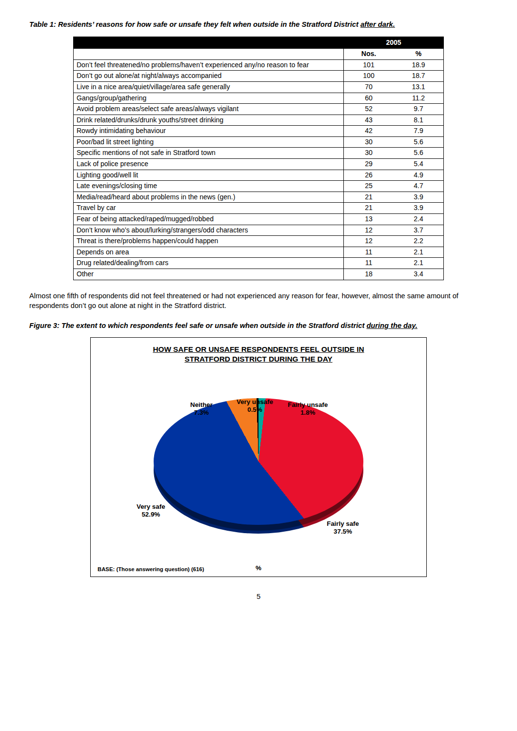Table 1: Residents’ reasons for how safe or unsafe they felt when outside in the Stratford District after dark.
| | 2005 |
| --- | --- |
| | Nos. | % |
| Don’t feel threatened/no problems/haven’t experienced any/no reason to fear | 101 | 18.9 |
| Don’t go out alone/at night/always accompanied | 100 | 18.7 |
| Live in a nice area/quiet/village/area safe generally | 70 | 13.1 |
| Gangs/group/gathering | 60 | 11.2 |
| Avoid problem areas/select safe areas/always vigilant | 52 | 9.7 |
| Drink related/drunks/drunk youths/street drinking | 43 | 8.1 |
| Rowdy intimidating behaviour | 42 | 7.9 |
| Poor/bad lit street lighting | 30 | 5.6 |
| Specific mentions of not safe in Stratford town | 30 | 5.6 |
| Lack of police presence | 29 | 5.4 |
| Lighting good/well lit | 26 | 4.9 |
| Late evenings/closing time | 25 | 4.7 |
| Media/read/heard about problems in the news (gen.) | 21 | 3.9 |
| Travel by car | 21 | 3.9 |
| Fear of being attacked/raped/mugged/robbed | 13 | 2.4 |
| Don’t know who’s about/lurking/strangers/odd characters | 12 | 3.7 |
| Threat is there/problems happen/could happen | 12 | 2.2 |
| Depends on area | 11 | 2.1 |
| Drug related/dealing/from cars | 11 | 2.1 |
| Other | 18 | 3.4 |
Almost one fifth of respondents did not feel threatened or had not experienced any reason for fear, however, almost the same amount of respondents don’t go out alone at night in the Stratford district.
Figure 3: The extent to which respondents feel safe or unsafe when outside in the Stratford district during the day.
HOW SAFE OR UNSAFE RESPONDENTS FEEL OUTSIDE IN
STRATFORD DISTRICT DURING THE DAY
Neither
7.3%
Very unsafe
0.5%
Fairly unsafe
1.8%
Very safe
52.9%
Fairly safe
37.5%
%
BASE: (Those answering question) (616)
5